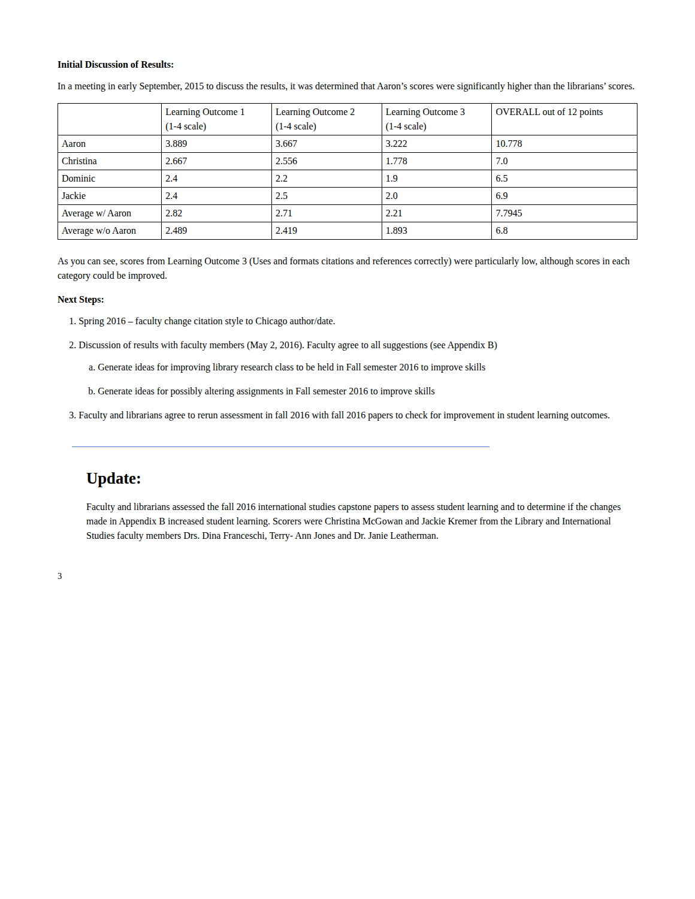Initial Discussion of Results:
In a meeting in early September, 2015 to discuss the results, it was determined that Aaron’s scores were significantly higher than the librarians’ scores.
| | Learning Outcome 1 (1-4 scale) | Learning Outcome 2 (1-4 scale) | Learning Outcome 3 (1-4 scale) | OVERALL out of 12 points |
| --- | --- | --- | --- | --- |
| Aaron | 3.889 | 3.667 | 3.222 | 10.778 |
| Christina | 2.667 | 2.556 | 1.778 | 7.0 |
| Dominic | 2.4 | 2.2 | 1.9 | 6.5 |
| Jackie | 2.4 | 2.5 | 2.0 | 6.9 |
| Average w/ Aaron | 2.82 | 2.71 | 2.21 | 7.7945 |
| Average w/o Aaron | 2.489 | 2.419 | 1.893 | 6.8 |
As you can see, scores from Learning Outcome 3 (Uses and formats citations and references correctly) were particularly low, although scores in each category could be improved.
Next Steps:
Spring 2016 – faculty change citation style to Chicago author/date.
Discussion of results with faculty members (May 2, 2016). Faculty agree to all suggestions (see Appendix B)
Generate ideas for improving library research class to be held in Fall semester 2016 to improve skills
Generate ideas for possibly altering assignments in Fall semester 2016 to improve skills
Faculty and librarians agree to rerun assessment in fall 2016 with fall 2016 papers to check for improvement in student learning outcomes.
Update:
Faculty and librarians assessed the fall 2016 international studies capstone papers to assess student learning and to determine if the changes made in Appendix B increased student learning. Scorers were Christina McGowan and Jackie Kremer from the Library and International Studies faculty members Drs. Dina Franceschi, Terry- Ann Jones and Dr. Janie Leatherman.
3